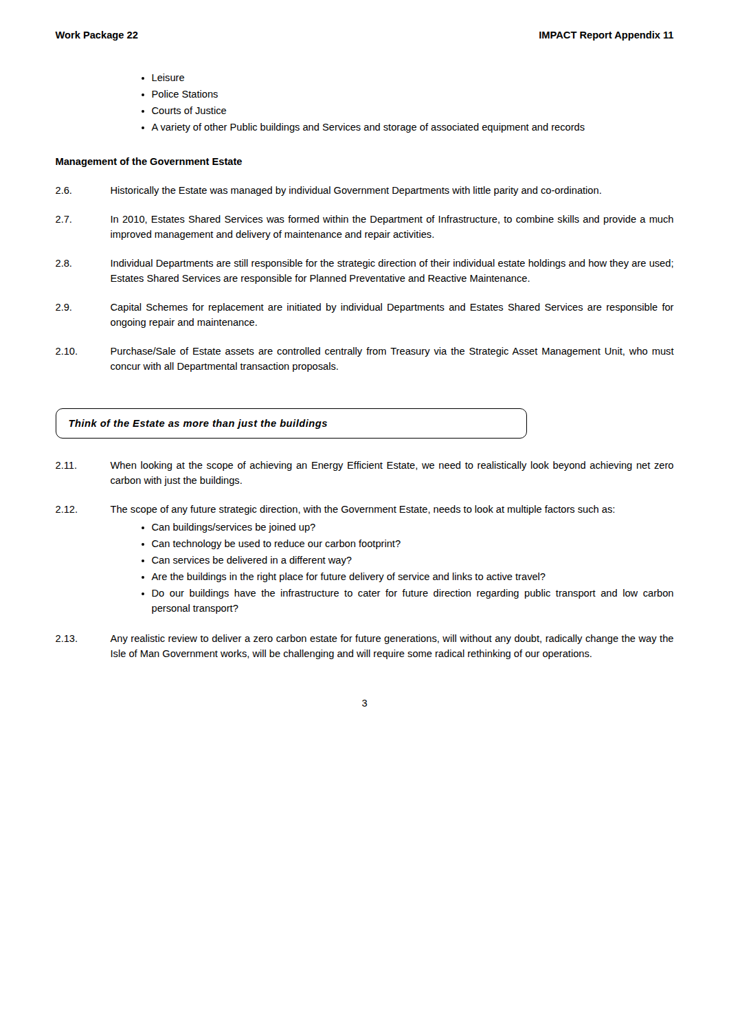Work Package 22 IMPACT Report Appendix 11
Leisure
Police Stations
Courts of Justice
A variety of other Public buildings and Services and storage of associated equipment and records
Management of the Government Estate
2.6.
Historically the Estate was managed by individual Government Departments with little parity and co-ordination.
2.7.
In 2010, Estates Shared Services was formed within the Department of Infrastructure, to combine skills and provide a much improved management and delivery of maintenance and repair activities.
2.8.
Individual Departments are still responsible for the strategic direction of their individual estate holdings and how they are used; Estates Shared Services are responsible for Planned Preventative and Reactive Maintenance.
2.9.
Capital Schemes for replacement are initiated by individual Departments and Estates Shared Services are responsible for ongoing repair and maintenance.
2.10.
Purchase/Sale of Estate assets are controlled centrally from Treasury via the Strategic Asset Management Unit, who must concur with all Departmental transaction proposals.
Think of the Estate as more than just the buildings
2.11.
When looking at the scope of achieving an Energy Efficient Estate, we need to realistically look beyond achieving net zero carbon with just the buildings.
2.12.
The scope of any future strategic direction, with the Government Estate, needs to look at multiple factors such as:
Can buildings/services be joined up?
Can technology be used to reduce our carbon footprint?
Can services be delivered in a different way?
Are the buildings in the right place for future delivery of service and links to active travel?
Do our buildings have the infrastructure to cater for future direction regarding public transport and low carbon personal transport?
2.13.
Any realistic review to deliver a zero carbon estate for future generations, will without any doubt, radically change the way the Isle of Man Government works, will be challenging and will require some radical rethinking of our operations.
3